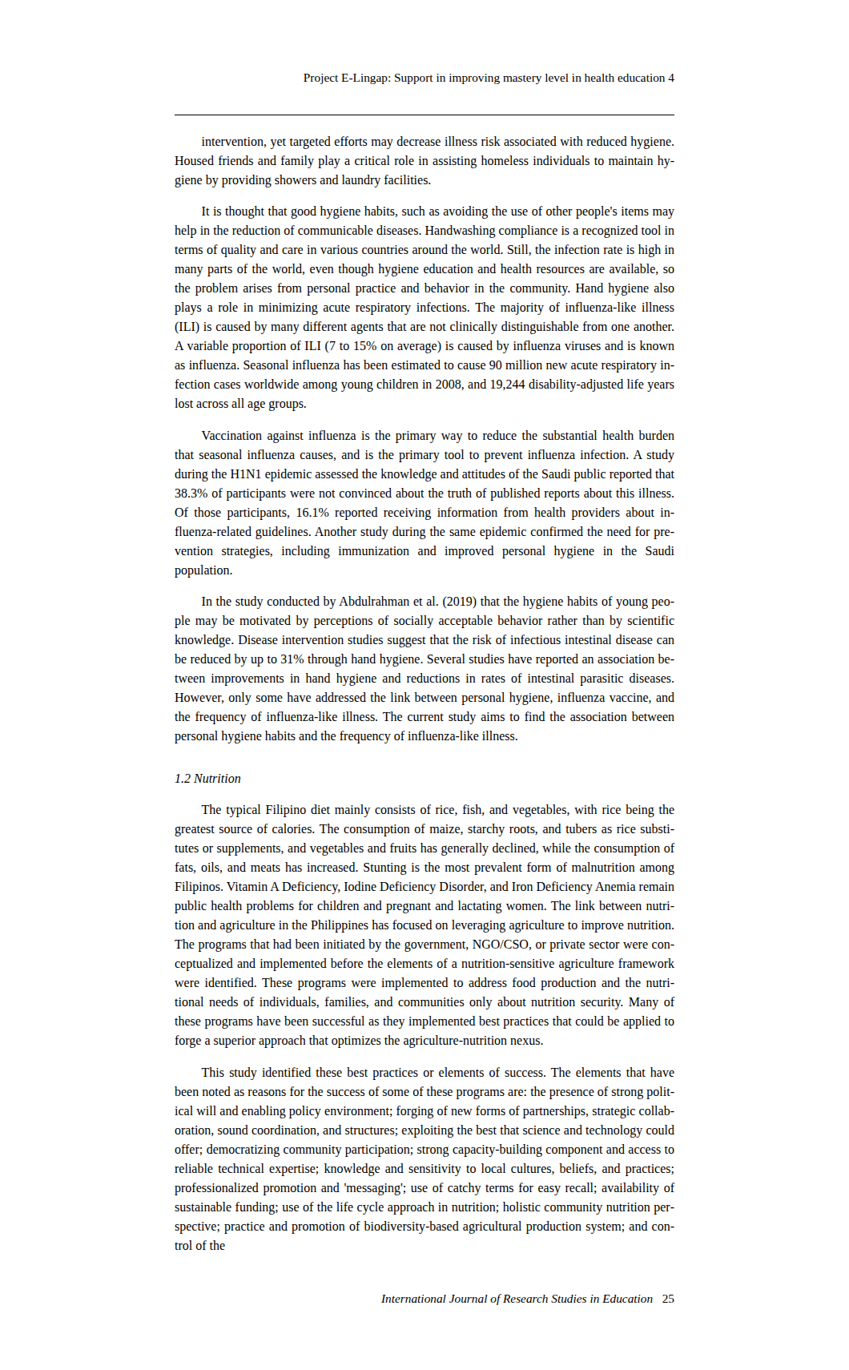Project E-Lingap: Support in improving mastery level in health education 4
intervention, yet targeted efforts may decrease illness risk associated with reduced hygiene. Housed friends and family play a critical role in assisting homeless individuals to maintain hygiene by providing showers and laundry facilities.
It is thought that good hygiene habits, such as avoiding the use of other people's items may help in the reduction of communicable diseases. Handwashing compliance is a recognized tool in terms of quality and care in various countries around the world. Still, the infection rate is high in many parts of the world, even though hygiene education and health resources are available, so the problem arises from personal practice and behavior in the community. Hand hygiene also plays a role in minimizing acute respiratory infections. The majority of influenza-like illness (ILI) is caused by many different agents that are not clinically distinguishable from one another. A variable proportion of ILI (7 to 15% on average) is caused by influenza viruses and is known as influenza. Seasonal influenza has been estimated to cause 90 million new acute respiratory infection cases worldwide among young children in 2008, and 19,244 disability-adjusted life years lost across all age groups.
Vaccination against influenza is the primary way to reduce the substantial health burden that seasonal influenza causes, and is the primary tool to prevent influenza infection. A study during the H1N1 epidemic assessed the knowledge and attitudes of the Saudi public reported that 38.3% of participants were not convinced about the truth of published reports about this illness. Of those participants, 16.1% reported receiving information from health providers about influenza-related guidelines. Another study during the same epidemic confirmed the need for prevention strategies, including immunization and improved personal hygiene in the Saudi population.
In the study conducted by Abdulrahman et al. (2019) that the hygiene habits of young people may be motivated by perceptions of socially acceptable behavior rather than by scientific knowledge. Disease intervention studies suggest that the risk of infectious intestinal disease can be reduced by up to 31% through hand hygiene. Several studies have reported an association between improvements in hand hygiene and reductions in rates of intestinal parasitic diseases. However, only some have addressed the link between personal hygiene, influenza vaccine, and the frequency of influenza-like illness. The current study aims to find the association between personal hygiene habits and the frequency of influenza-like illness.
1.2 Nutrition
The typical Filipino diet mainly consists of rice, fish, and vegetables, with rice being the greatest source of calories. The consumption of maize, starchy roots, and tubers as rice substitutes or supplements, and vegetables and fruits has generally declined, while the consumption of fats, oils, and meats has increased. Stunting is the most prevalent form of malnutrition among Filipinos. Vitamin A Deficiency, Iodine Deficiency Disorder, and Iron Deficiency Anemia remain public health problems for children and pregnant and lactating women. The link between nutrition and agriculture in the Philippines has focused on leveraging agriculture to improve nutrition. The programs that had been initiated by the government, NGO/CSO, or private sector were conceptualized and implemented before the elements of a nutrition-sensitive agriculture framework were identified. These programs were implemented to address food production and the nutritional needs of individuals, families, and communities only about nutrition security. Many of these programs have been successful as they implemented best practices that could be applied to forge a superior approach that optimizes the agriculture-nutrition nexus.
This study identified these best practices or elements of success. The elements that have been noted as reasons for the success of some of these programs are: the presence of strong political will and enabling policy environment; forging of new forms of partnerships, strategic collaboration, sound coordination, and structures; exploiting the best that science and technology could offer; democratizing community participation; strong capacity-building component and access to reliable technical expertise; knowledge and sensitivity to local cultures, beliefs, and practices; professionalized promotion and 'messaging'; use of catchy terms for easy recall; availability of sustainable funding; use of the life cycle approach in nutrition; holistic community nutrition perspective; practice and promotion of biodiversity-based agricultural production system; and control of the
International Journal of Research Studies in Education 25